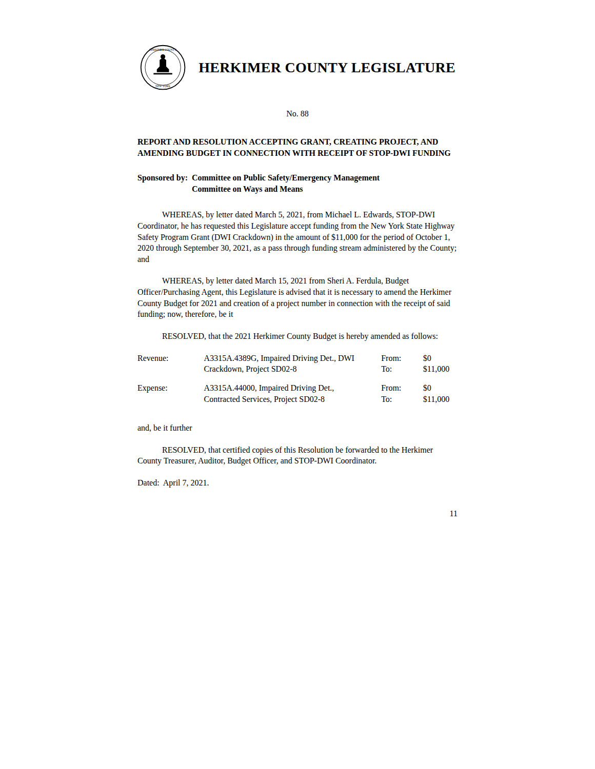HERKIMER COUNTY NEW YORK
HERKIMER COUNTY LEGISLATURE
No. 88
REPORT AND RESOLUTION ACCEPTING GRANT, CREATING PROJECT, AND AMENDING BUDGET IN CONNECTION WITH RECEIPT OF STOP-DWI FUNDING
Sponsored by: Committee on Public Safety/Emergency Management
Committee on Ways and Means
WHEREAS, by letter dated March 5, 2021, from Michael L. Edwards, STOP-DWI Coordinator, he has requested this Legislature accept funding from the New York State Highway Safety Program Grant (DWI Crackdown) in the amount of $11,000 for the period of October 1, 2020 through September 30, 2021, as a pass through funding stream administered by the County; and
WHEREAS, by letter dated March 15, 2021 from Sheri A. Ferdula, Budget Officer/Purchasing Agent, this Legislature is advised that it is necessary to amend the Herkimer County Budget for 2021 and creation of a project number in connection with the receipt of said funding; now, therefore, be it
RESOLVED, that the 2021 Herkimer County Budget is hereby amended as follows:
| Revenue: | A3315A.4389G, Impaired Driving Det., DWI Crackdown, Project SD02-8 | From: To: | $0 $11,000 |
| Expense: | A3315A.44000, Impaired Driving Det., Contracted Services, Project SD02-8 | From: To: | $0 $11,000 |
and, be it further
RESOLVED, that certified copies of this Resolution be forwarded to the Herkimer County Treasurer, Auditor, Budget Officer, and STOP-DWI Coordinator.
Dated: April 7, 2021.
11